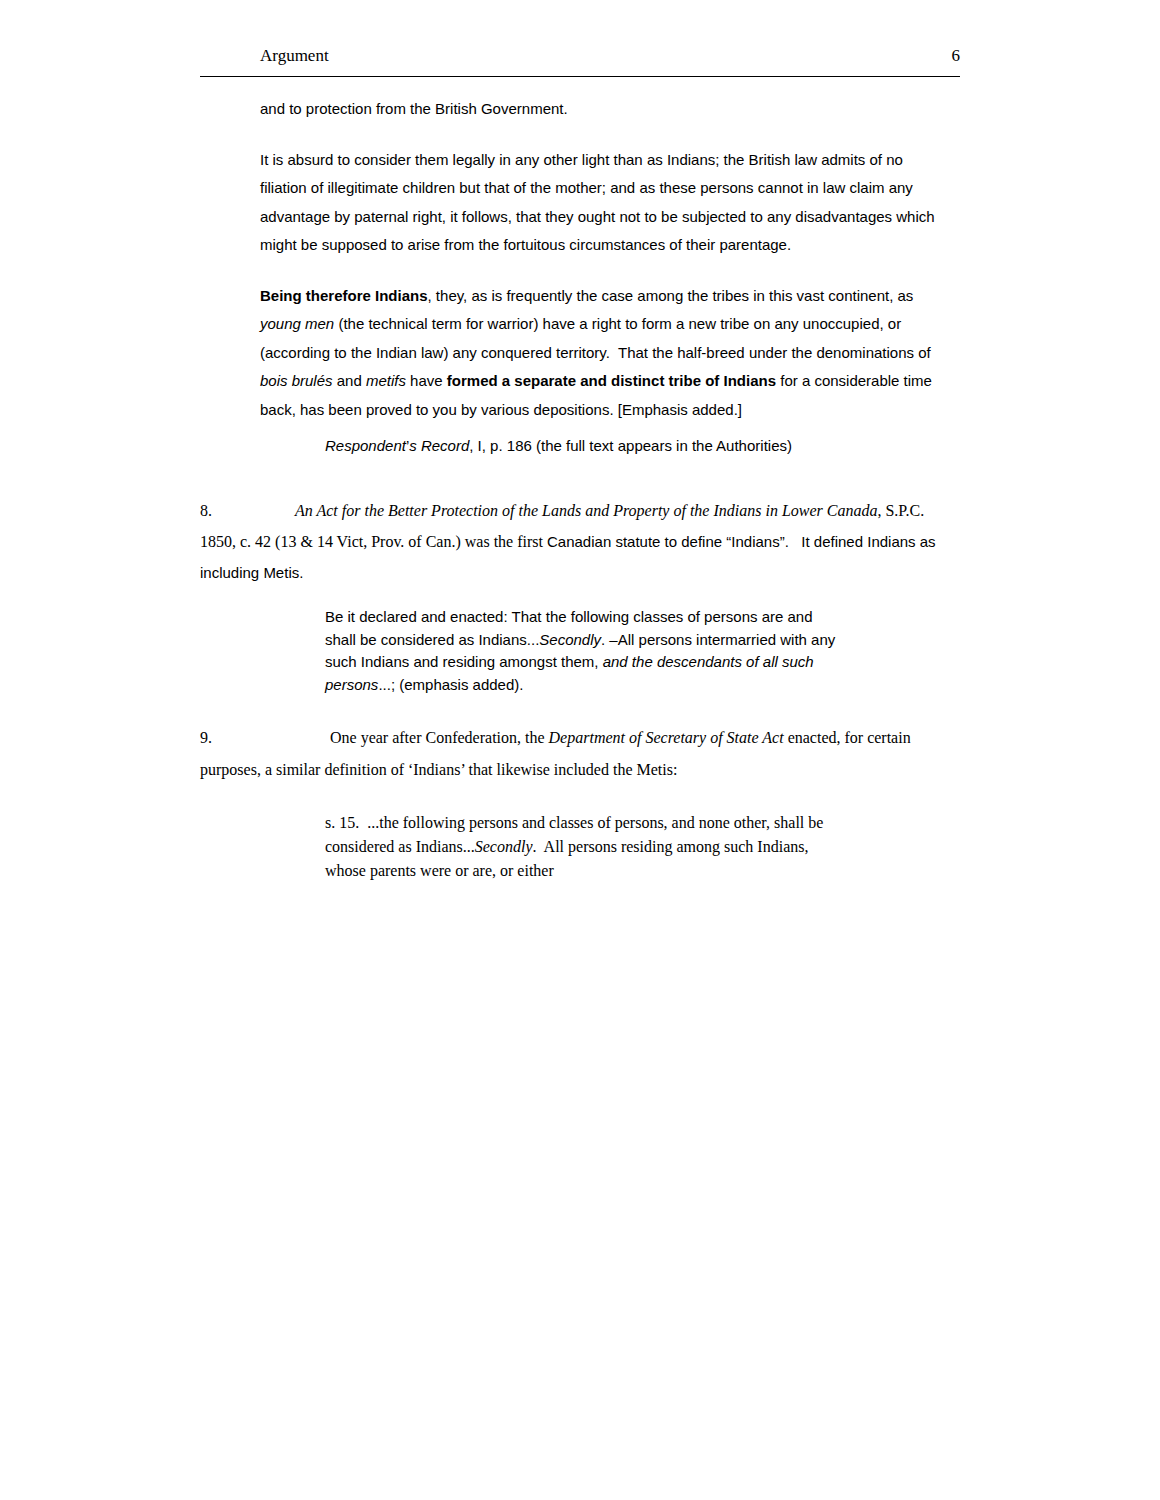Argument 6
and to protection from the British Government.
It is absurd to consider them legally in any other light than as Indians; the British law admits of no filiation of illegitimate children but that of the mother; and as these persons cannot in law claim any advantage by paternal right, it follows, that they ought not to be subjected to any disadvantages which might be supposed to arise from the fortuitous circumstances of their parentage.
Being therefore Indians, they, as is frequently the case among the tribes in this vast continent, as young men (the technical term for warrior) have a right to form a new tribe on any unoccupied, or (according to the Indian law) any conquered territory. That the half-breed under the denominations of bois brulés and metifs have formed a separate and distinct tribe of Indians for a considerable time back, has been proved to you by various depositions. [Emphasis added.]
Respondent’s Record, I, p. 186 (the full text appears in the Authorities)
8. An Act for the Better Protection of the Lands and Property of the Indians in Lower Canada, S.P.C. 1850, c. 42 (13 & 14 Vict, Prov. of Can.) was the first Canadian statute to define “Indians”. It defined Indians as including Metis.
Be it declared and enacted: That the following classes of persons are and shall be considered as Indians...Secondly. –All persons intermarried with any such Indians and residing amongst them, and the descendants of all such persons...; (emphasis added).
9. One year after Confederation, the Department of Secretary of State Act enacted, for certain purposes, a similar definition of ‘Indians’ that likewise included the Metis:
s. 15. ...the following persons and classes of persons, and none other, shall be considered as Indians...Secondly. All persons residing among such Indians, whose parents were or are, or either